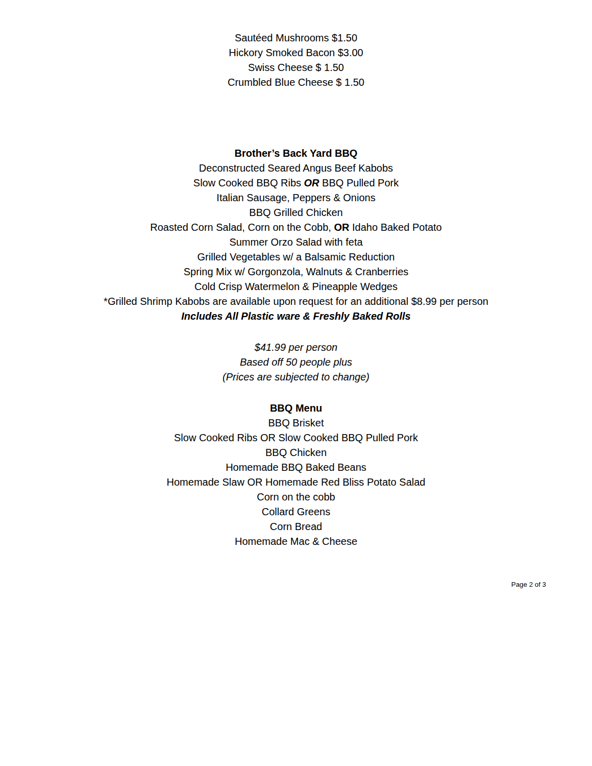Sautéed Mushrooms $1.50
Hickory Smoked Bacon $3.00
Swiss Cheese $ 1.50
Crumbled Blue Cheese $ 1.50
Brother’s Back Yard BBQ
Deconstructed Seared Angus Beef Kabobs
Slow Cooked BBQ Ribs OR BBQ Pulled Pork
Italian Sausage, Peppers & Onions
BBQ Grilled Chicken
Roasted Corn Salad, Corn on the Cobb, OR Idaho Baked Potato
Summer Orzo Salad with feta
Grilled Vegetables w/ a Balsamic Reduction
Spring Mix w/ Gorgonzola, Walnuts & Cranberries
Cold Crisp Watermelon & Pineapple Wedges
*Grilled Shrimp Kabobs are available upon request for an additional $8.99 per person
Includes All Plastic ware & Freshly Baked Rolls
$41.99 per person
Based off 50 people plus
(Prices are subjected to change)
BBQ Menu
BBQ Brisket
Slow Cooked Ribs OR Slow Cooked BBQ Pulled Pork
BBQ Chicken
Homemade BBQ Baked Beans
Homemade Slaw OR Homemade Red Bliss Potato Salad
Corn on the cobb
Collard Greens
Corn Bread
Homemade Mac & Cheese
Page 2 of 3